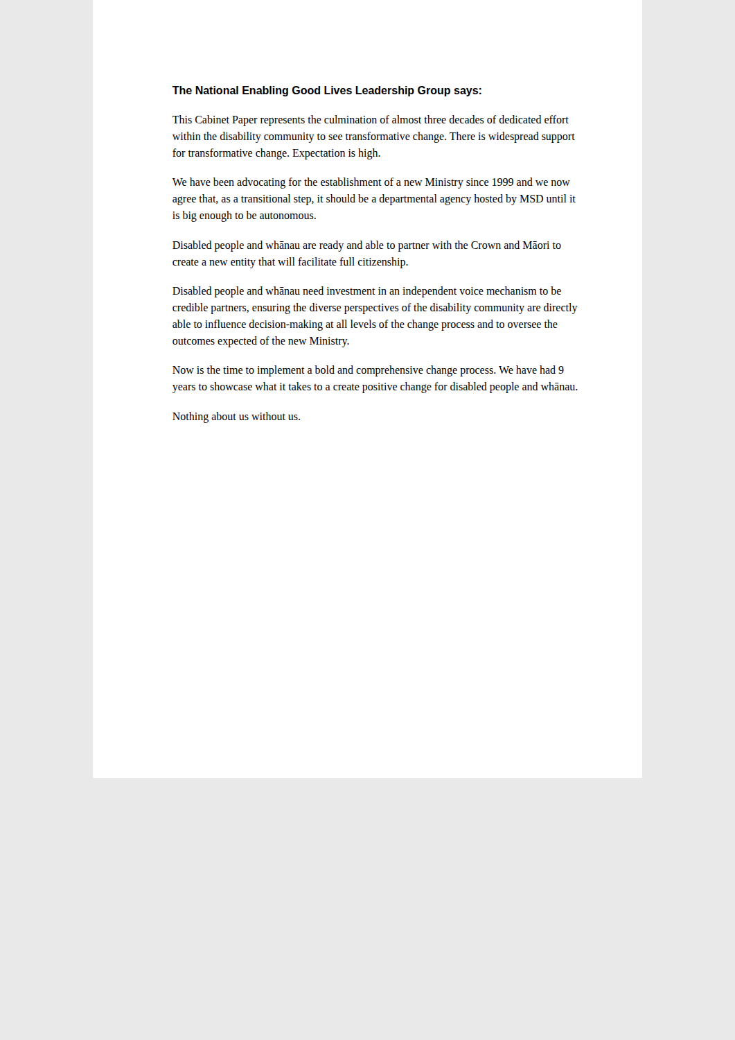The National Enabling Good Lives Leadership Group says:
This Cabinet Paper represents the culmination of almost three decades of dedicated effort within the disability community to see transformative change. There is widespread support for transformative change. Expectation is high.
We have been advocating for the establishment of a new Ministry since 1999 and we now agree that, as a transitional step, it should be a departmental agency hosted by MSD until it is big enough to be autonomous.
Disabled people and whānau are ready and able to partner with the Crown and Māori to create a new entity that will facilitate full citizenship.
Disabled people and whānau need investment in an independent voice mechanism to be credible partners, ensuring the diverse perspectives of the disability community are directly able to influence decision-making at all levels of the change process and to oversee the outcomes expected of the new Ministry.
Now is the time to implement a bold and comprehensive change process. We have had 9 years to showcase what it takes to a create positive change for disabled people and whānau.
Nothing about us without us.